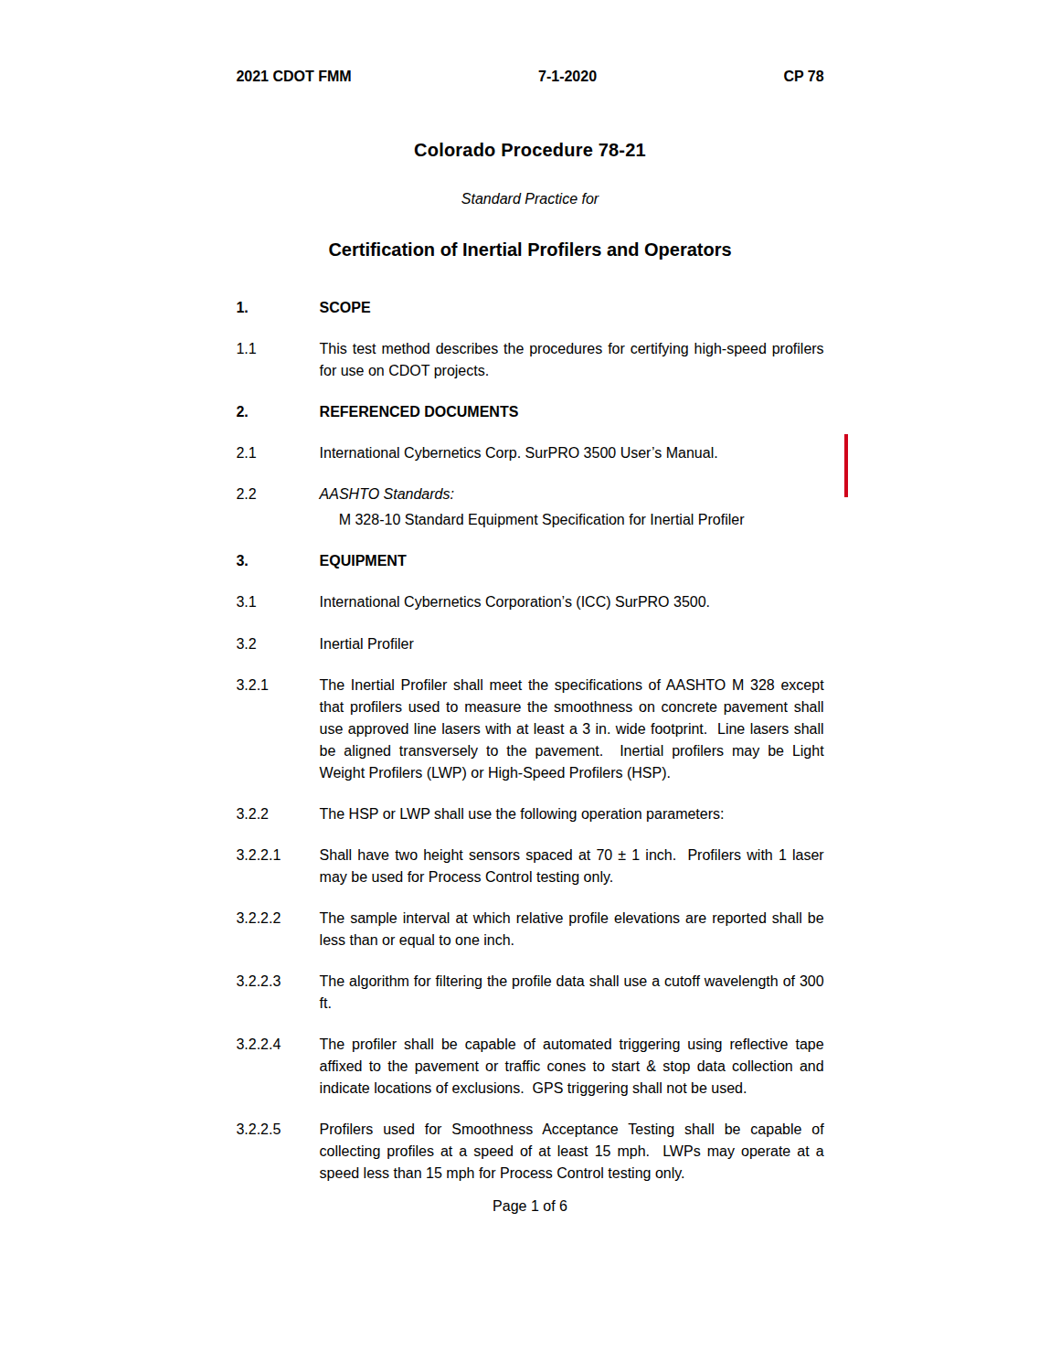2021 CDOT FMM
7-1-2020
CP 78
Colorado Procedure 78-21
Standard Practice for
Certification of Inertial Profilers and Operators
1.
SCOPE
1.1
This test method describes the procedures for certifying high-speed profilers for use on CDOT projects.
2.
REFERENCED DOCUMENTS
2.1
International Cybernetics Corp. SurPRO 3500 User’s Manual.
2.2
AASHTO Standards:
M 328-10 Standard Equipment Specification for Inertial Profiler
3.
EQUIPMENT
3.1
International Cybernetics Corporation’s (ICC) SurPRO 3500.
3.2
Inertial Profiler
3.2.1
The Inertial Profiler shall meet the specifications of AASHTO M 328 except that profilers used to measure the smoothness on concrete pavement shall use approved line lasers with at least a 3 in. wide footprint. Line lasers shall be aligned transversely to the pavement. Inertial profilers may be Light Weight Profilers (LWP) or High-Speed Profilers (HSP).
3.2.2
The HSP or LWP shall use the following operation parameters:
3.2.2.1
Shall have two height sensors spaced at 70 ± 1 inch. Profilers with 1 laser may be used for Process Control testing only.
3.2.2.2
The sample interval at which relative profile elevations are reported shall be less than or equal to one inch.
3.2.2.3
The algorithm for filtering the profile data shall use a cutoff wavelength of 300 ft.
3.2.2.4
The profiler shall be capable of automated triggering using reflective tape affixed to the pavement or traffic cones to start & stop data collection and indicate locations of exclusions. GPS triggering shall not be used.
3.2.2.5
Profilers used for Smoothness Acceptance Testing shall be capable of collecting profiles at a speed of at least 15 mph. LWPs may operate at a speed less than 15 mph for Process Control testing only.
Page 1 of 6